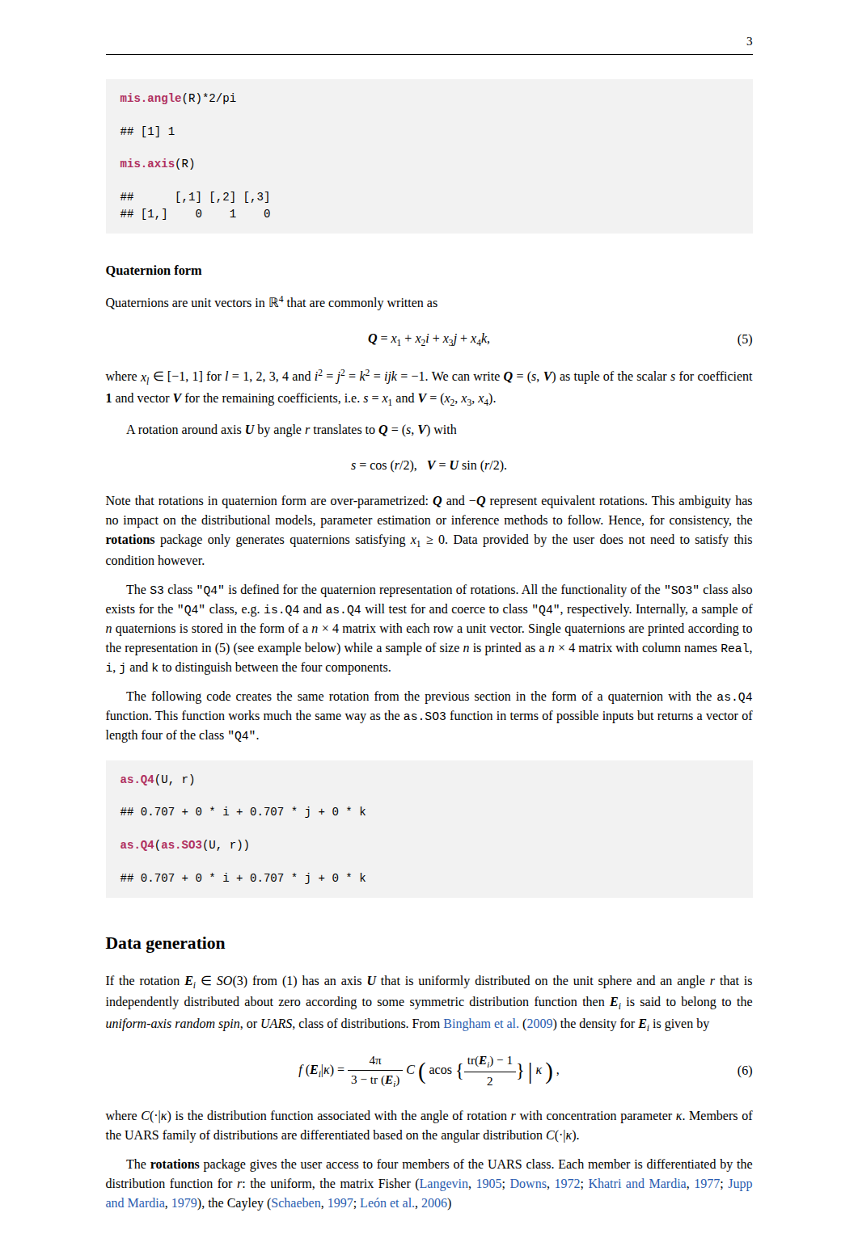3
mis.angle(R)*2/pi ## [1] 1 mis.axis(R) ## [,1] [,2] [,3] ## [1,] 0 1 0
Quaternion form
Quaternions are unit vectors in ℝ4 that are commonly written as
Q = x1 + x2i + x3j + x4k, (5)
where xl ∈ [−1, 1] for l = 1, 2, 3, 4 and i2 = j2 = k2 = ijk = −1. We can write Q = (s, V) as tuple of the scalar s for coefficient 1 and vector V for the remaining coefficients, i.e. s = x1 and V = (x2, x3, x4).
A rotation around axis U by angle r translates to Q = (s, V) with
s = cos (r/2), V = U sin (r/2).
Note that rotations in quaternion form are over-parametrized: Q and −Q represent equivalent rotations. This ambiguity has no impact on the distributional models, parameter estimation or inference methods to follow. Hence, for consistency, the rotations package only generates quaternions satisfying x1 ≥ 0. Data provided by the user does not need to satisfy this condition however.
The S3 class "Q4" is defined for the quaternion representation of rotations. All the functionality of the "SO3" class also exists for the "Q4" class, e.g. is.Q4 and as.Q4 will test for and coerce to class "Q4", respectively. Internally, a sample of n quaternions is stored in the form of a n × 4 matrix with each row a unit vector. Single quaternions are printed according to the representation in (5) (see example below) while a sample of size n is printed as a n × 4 matrix with column names Real, i, j and k to distinguish between the four components.
The following code creates the same rotation from the previous section in the form of a quaternion with the as.Q4 function. This function works much the same way as the as.SO3 function in terms of possible inputs but returns a vector of length four of the class "Q4".
as.Q4(U, r) ## 0.707 + 0 * i + 0.707 * j + 0 * k as.Q4(as.SO3(U, r)) ## 0.707 + 0 * i + 0.707 * j + 0 * k
Data generation
If the rotation Ei ∈ SO(3) from (1) has an axis U that is uniformly distributed on the unit sphere and an angle r that is independently distributed about zero according to some symmetric distribution function then Ei is said to belong to the uniform-axis random spin, or UARS, class of distributions. From Bingham et al. (2009) the density for Ei is given by
f (Ei|κ) = 4π 3 − tr (Ei) C ( acos {tr(Ei) − 12} | κ ) , (6)
where C(·|κ) is the distribution function associated with the angle of rotation r with concentration parameter κ. Members of the UARS family of distributions are differentiated based on the angular distribution C(·|κ).
The rotations package gives the user access to four members of the UARS class. Each member is differentiated by the distribution function for r: the uniform, the matrix Fisher (Langevin, 1905; Downs, 1972; Khatri and Mardia, 1977; Jupp and Mardia, 1979), the Cayley (Schaeben, 1997; León et al., 2006)